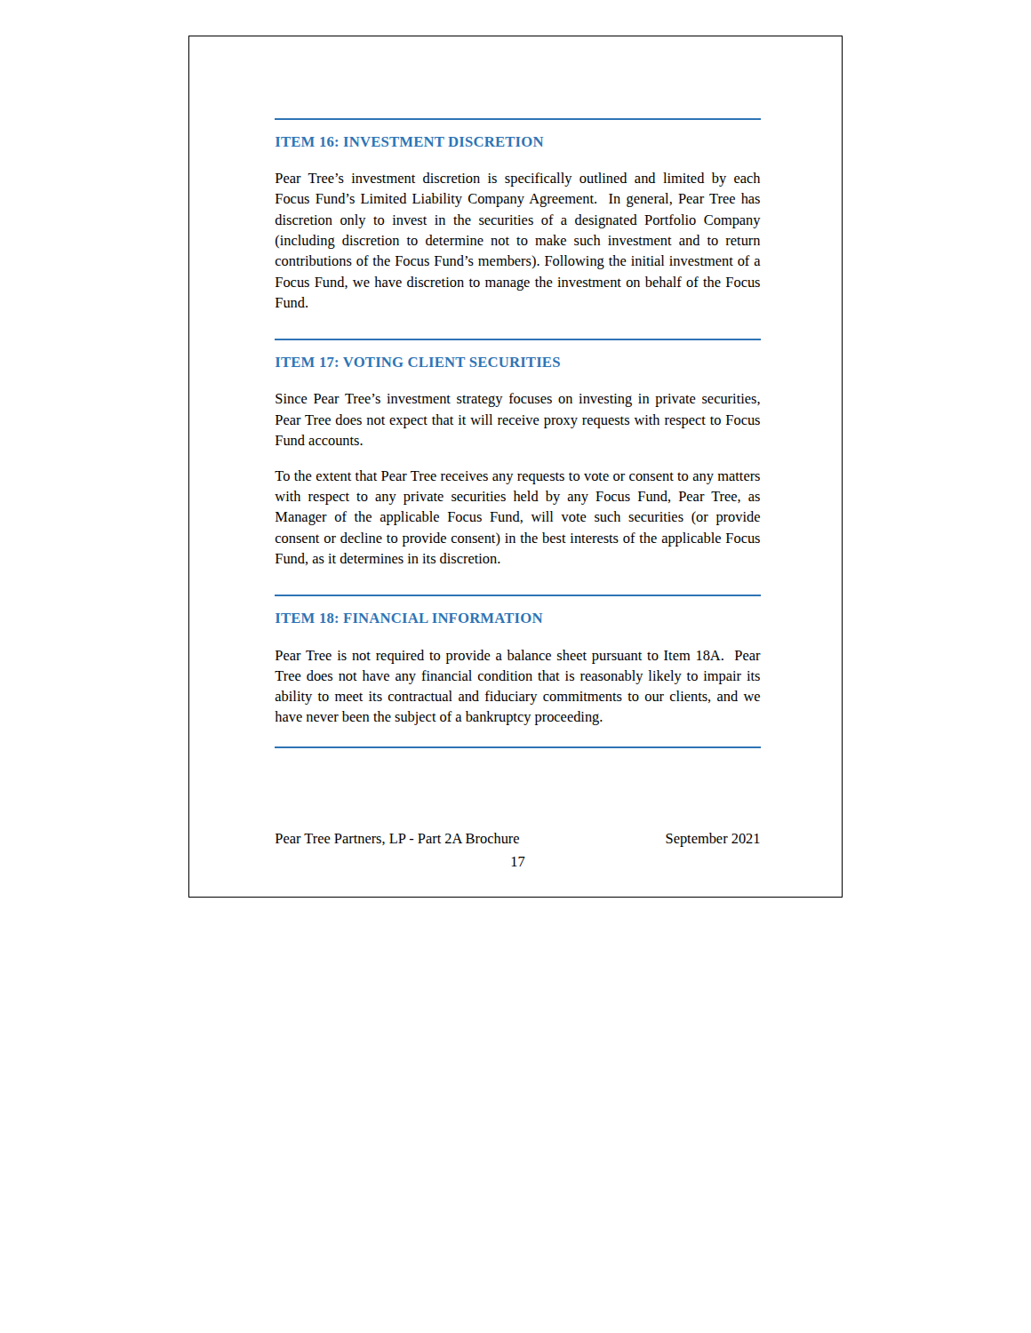ITEM 16: INVESTMENT DISCRETION
Pear Tree’s investment discretion is specifically outlined and limited by each Focus Fund’s Limited Liability Company Agreement. In general, Pear Tree has discretion only to invest in the securities of a designated Portfolio Company (including discretion to determine not to make such investment and to return contributions of the Focus Fund’s members). Following the initial investment of a Focus Fund, we have discretion to manage the investment on behalf of the Focus Fund.
ITEM 17: VOTING CLIENT SECURITIES
Since Pear Tree’s investment strategy focuses on investing in private securities, Pear Tree does not expect that it will receive proxy requests with respect to Focus Fund accounts.
To the extent that Pear Tree receives any requests to vote or consent to any matters with respect to any private securities held by any Focus Fund, Pear Tree, as Manager of the applicable Focus Fund, will vote such securities (or provide consent or decline to provide consent) in the best interests of the applicable Focus Fund, as it determines in its discretion.
ITEM 18: FINANCIAL INFORMATION
Pear Tree is not required to provide a balance sheet pursuant to Item 18A. Pear Tree does not have any financial condition that is reasonably likely to impair its ability to meet its contractual and fiduciary commitments to our clients, and we have never been the subject of a bankruptcy proceeding.
Pear Tree Partners, LP - Part 2A Brochure
September 2021
17